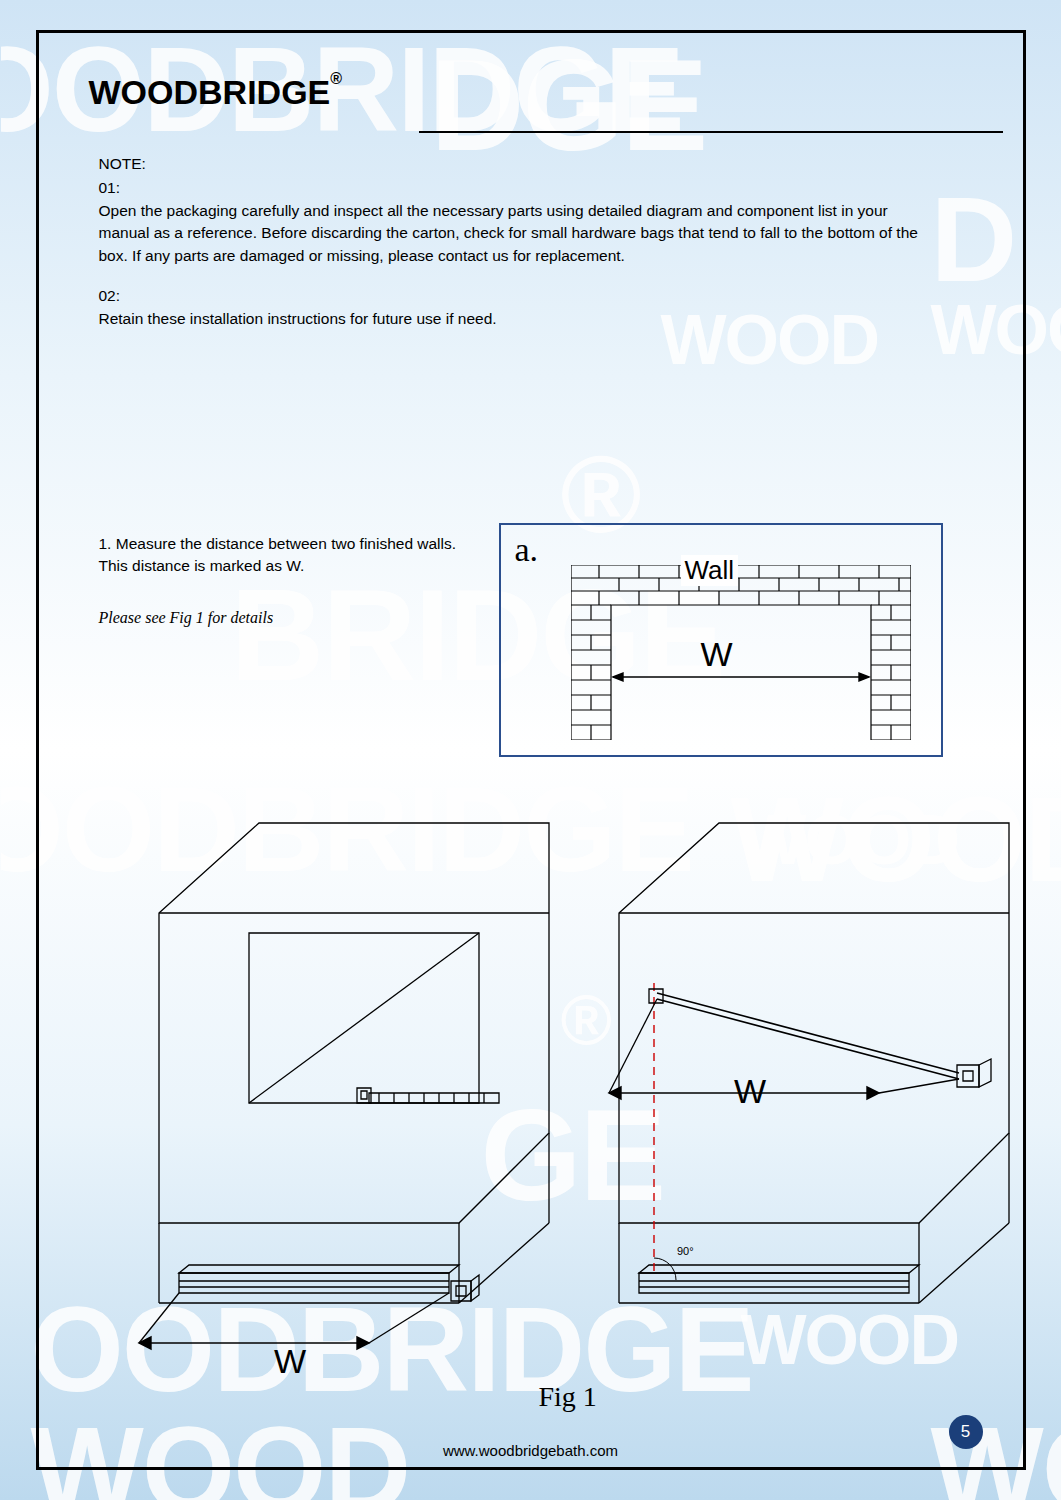OODBRIDGE
DGE
D
WOOD
WOOD
®
BRIDGE
OODBRIDGE
WOOD
WOOD
®
GE
OODBRIDGE
WOOD
WOOD
WOOD
WOODBRIDGE®
NOTE:
01:
Open the packaging carefully and inspect all the necessary parts using detailed diagram and component list in your manual as a reference. Before discarding the carton, check for small hardware bags that tend to fall to the bottom of the box. If any parts are damaged or missing, please contact us for replacement.
02:
Retain these installation instructions for future use if need.
1. Measure the distance between two finished walls. This distance is marked as W. Please see Fig 1 for details
a.
Wall
W
W W 90°
Fig 1
www.woodbridgebath.com
5